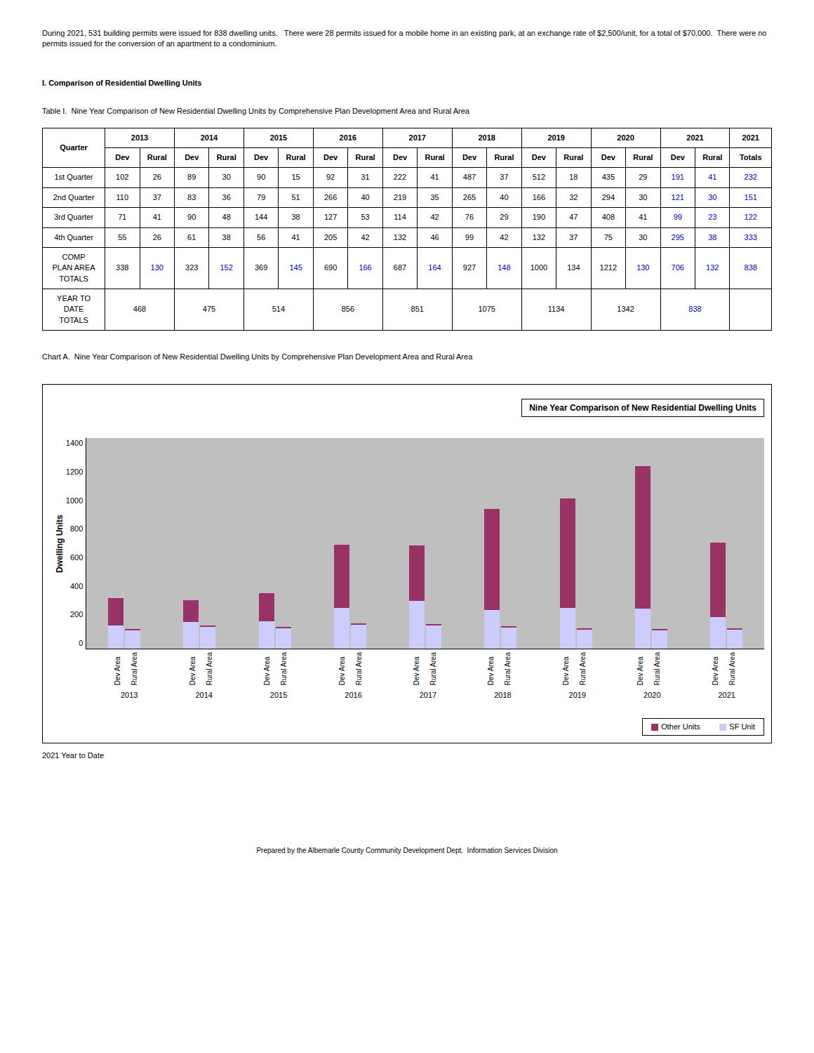During 2021, 531 building permits were issued for 838 dwelling units. There were 28 permits issued for a mobile home in an existing park, at an exchange rate of $2,500/unit, for a total of $70,000. There were no permits issued for the conversion of an apartment to a condominium.
I. Comparison of Residential Dwelling Units
Table I. Nine Year Comparison of New Residential Dwelling Units by Comprehensive Plan Development Area and Rural Area
| Quarter | 2013 | 2014 | 2015 | 2016 | 2017 | 2018 | 2019 | 2020 | 2021 | 2021 |
| --- | --- | --- | --- | --- | --- | --- | --- | --- | --- | --- |
| Dev | Rural | Dev | Rural | Dev | Rural | Dev | Rural | Dev | Rural | Dev | Rural | Dev | Rural | Dev | Rural | Dev | Rural | Totals |
| 1st Quarter | 102 | 26 | 89 | 30 | 90 | 15 | 92 | 31 | 222 | 41 | 487 | 37 | 512 | 18 | 435 | 29 | 191 | 41 | 232 |
| 2nd Quarter | 110 | 37 | 83 | 36 | 79 | 51 | 266 | 40 | 219 | 35 | 265 | 40 | 166 | 32 | 294 | 30 | 121 | 30 | 151 |
| 3rd Quarter | 71 | 41 | 90 | 48 | 144 | 38 | 127 | 53 | 114 | 42 | 76 | 29 | 190 | 47 | 408 | 41 | 99 | 23 | 122 |
| 4th Quarter | 55 | 26 | 61 | 38 | 56 | 41 | 205 | 42 | 132 | 46 | 99 | 42 | 132 | 37 | 75 | 30 | 295 | 38 | 333 |
| COMP PLAN AREA TOTALS | 338 | 130 | 323 | 152 | 369 | 145 | 690 | 166 | 687 | 164 | 927 | 148 | 1000 | 134 | 1212 | 130 | 706 | 132 | 838 |
| YEAR TO DATE TOTALS | 468 | 475 | 514 | 856 | 851 | 1075 | 1134 | 1342 | 838 | |
Chart A. Nine Year Comparison of New Residential Dwelling Units by Comprehensive Plan Development Area and Rural Area
Nine Year Comparison of New Residential Dwelling Units
Dwelling Units
1400
1200
1000
800
600
400
200
0
Dev Area
Rural Area
Dev Area
Rural Area
Dev Area
Rural Area
Dev Area
Rural Area
Dev Area
Rural Area
Dev Area
Rural Area
Dev Area
Rural Area
Dev Area
Rural Area
Dev Area
Rural Area
2013
2014
2015
2016
2017
2018
2019
2020
2021
Other Units SF Unit
2021 Year to Date
Prepared by the Albemarle County Community Development Dept. Information Services Division